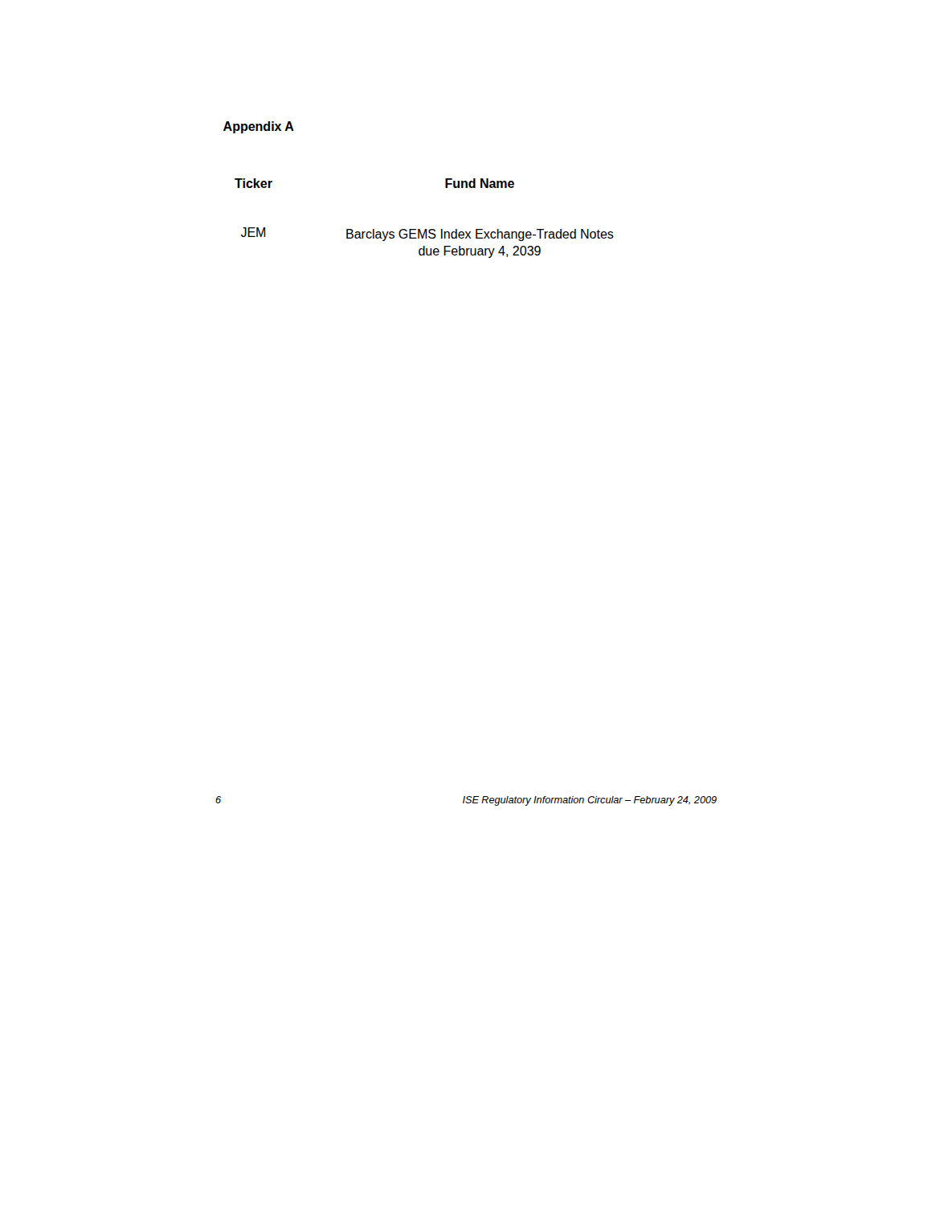Appendix A
| Ticker | Fund Name |
| --- | --- |
| JEM | Barclays GEMS Index Exchange-Traded Notes due February 4, 2039 |
6
ISE Regulatory Information Circular – February 24, 2009